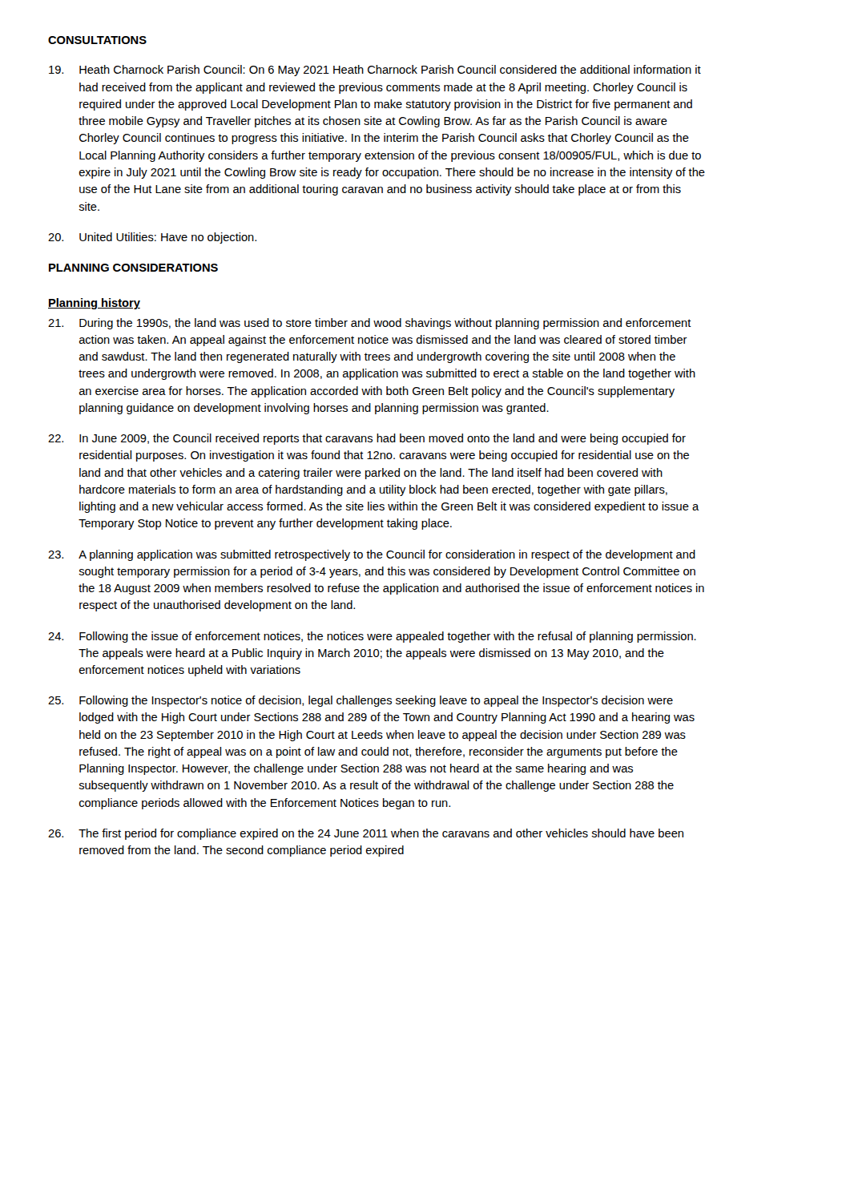Consultations
Heath Charnock Parish Council: On 6 May 2021 Heath Charnock Parish Council considered the additional information it had received from the applicant and reviewed the previous comments made at the 8 April meeting. Chorley Council is required under the approved Local Development Plan to make statutory provision in the District for five permanent and three mobile Gypsy and Traveller pitches at its chosen site at Cowling Brow. As far as the Parish Council is aware Chorley Council continues to progress this initiative. In the interim the Parish Council asks that Chorley Council as the Local Planning Authority considers a further temporary extension of the previous consent 18/00905/FUL, which is due to expire in July 2021 until the Cowling Brow site is ready for occupation. There should be no increase in the intensity of the use of the Hut Lane site from an additional touring caravan and no business activity should take place at or from this site.
United Utilities: Have no objection.
Planning Considerations
Planning history
During the 1990s, the land was used to store timber and wood shavings without planning permission and enforcement action was taken. An appeal against the enforcement notice was dismissed and the land was cleared of stored timber and sawdust. The land then regenerated naturally with trees and undergrowth covering the site until 2008 when the trees and undergrowth were removed. In 2008, an application was submitted to erect a stable on the land together with an exercise area for horses. The application accorded with both Green Belt policy and the Council's supplementary planning guidance on development involving horses and planning permission was granted.
In June 2009, the Council received reports that caravans had been moved onto the land and were being occupied for residential purposes. On investigation it was found that 12no. caravans were being occupied for residential use on the land and that other vehicles and a catering trailer were parked on the land. The land itself had been covered with hardcore materials to form an area of hardstanding and a utility block had been erected, together with gate pillars, lighting and a new vehicular access formed. As the site lies within the Green Belt it was considered expedient to issue a Temporary Stop Notice to prevent any further development taking place.
A planning application was submitted retrospectively to the Council for consideration in respect of the development and sought temporary permission for a period of 3-4 years, and this was considered by Development Control Committee on the 18 August 2009 when members resolved to refuse the application and authorised the issue of enforcement notices in respect of the unauthorised development on the land.
Following the issue of enforcement notices, the notices were appealed together with the refusal of planning permission. The appeals were heard at a Public Inquiry in March 2010; the appeals were dismissed on 13 May 2010, and the enforcement notices upheld with variations
Following the Inspector's notice of decision, legal challenges seeking leave to appeal the Inspector's decision were lodged with the High Court under Sections 288 and 289 of the Town and Country Planning Act 1990 and a hearing was held on the 23 September 2010 in the High Court at Leeds when leave to appeal the decision under Section 289 was refused. The right of appeal was on a point of law and could not, therefore, reconsider the arguments put before the Planning Inspector. However, the challenge under Section 288 was not heard at the same hearing and was subsequently withdrawn on 1 November 2010. As a result of the withdrawal of the challenge under Section 288 the compliance periods allowed with the Enforcement Notices began to run.
The first period for compliance expired on the 24 June 2011 when the caravans and other vehicles should have been removed from the land. The second compliance period expired